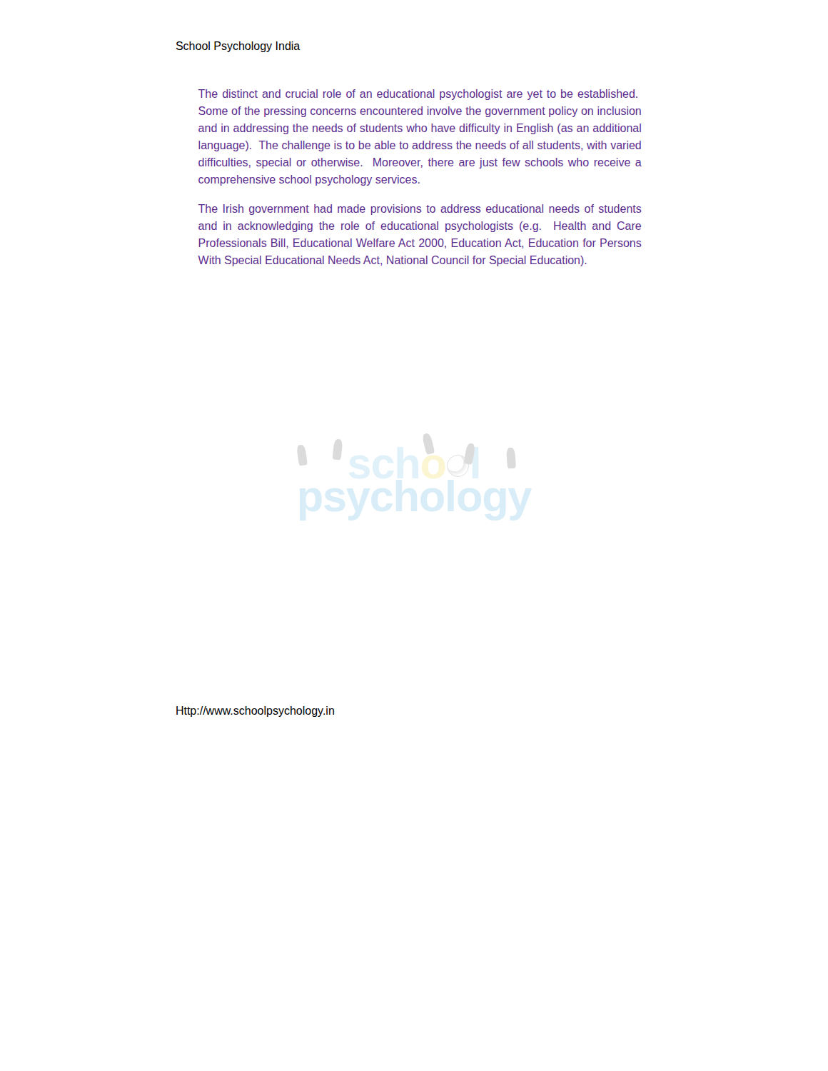School Psychology India
The distinct and crucial role of an educational psychologist are yet to be established. Some of the pressing concerns encountered involve the government policy on inclusion and in addressing the needs of students who have difficulty in English (as an additional language). The challenge is to be able to address the needs of all students, with varied difficulties, special or otherwise. Moreover, there are just few schools who receive a comprehensive school psychology services.
The Irish government had made provisions to address educational needs of students and in acknowledging the role of educational psychologists (e.g. Health and Care Professionals Bill, Educational Welfare Act 2000, Education Act, Education for Persons With Special Educational Needs Act, National Council for Special Education).
scho l
psychology
Http://www.schoolpsychology.in